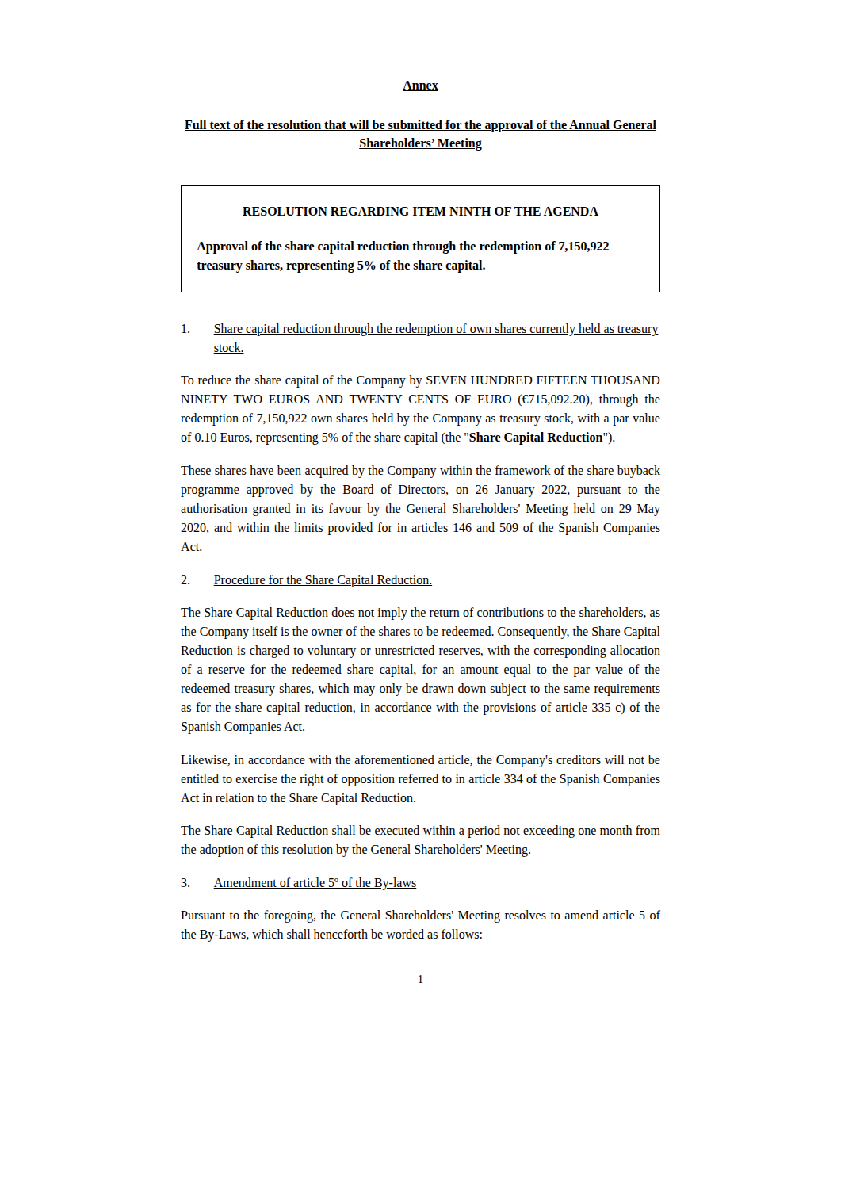Annex
Full text of the resolution that will be submitted for the approval of the Annual General Shareholders’ Meeting
RESOLUTION REGARDING ITEM NINTH OF THE AGENDA
Approval of the share capital reduction through the redemption of 7,150,922 treasury shares, representing 5% of the share capital.
Share capital reduction through the redemption of own shares currently held as treasury stock.
To reduce the share capital of the Company by SEVEN HUNDRED FIFTEEN THOUSAND NINETY TWO EUROS AND TWENTY CENTS OF EURO (€715,092.20), through the redemption of 7,150,922 own shares held by the Company as treasury stock, with a par value of 0.10 Euros, representing 5% of the share capital (the "Share Capital Reduction").
These shares have been acquired by the Company within the framework of the share buyback programme approved by the Board of Directors, on 26 January 2022, pursuant to the authorisation granted in its favour by the General Shareholders' Meeting held on 29 May 2020, and within the limits provided for in articles 146 and 509 of the Spanish Companies Act.
Procedure for the Share Capital Reduction.
The Share Capital Reduction does not imply the return of contributions to the shareholders, as the Company itself is the owner of the shares to be redeemed. Consequently, the Share Capital Reduction is charged to voluntary or unrestricted reserves, with the corresponding allocation of a reserve for the redeemed share capital, for an amount equal to the par value of the redeemed treasury shares, which may only be drawn down subject to the same requirements as for the share capital reduction, in accordance with the provisions of article 335 c) of the Spanish Companies Act.
Likewise, in accordance with the aforementioned article, the Company's creditors will not be entitled to exercise the right of opposition referred to in article 334 of the Spanish Companies Act in relation to the Share Capital Reduction.
The Share Capital Reduction shall be executed within a period not exceeding one month from the adoption of this resolution by the General Shareholders' Meeting.
Amendment of article 5º of the By-laws
Pursuant to the foregoing, the General Shareholders' Meeting resolves to amend article 5 of the By-Laws, which shall henceforth be worded as follows:
1